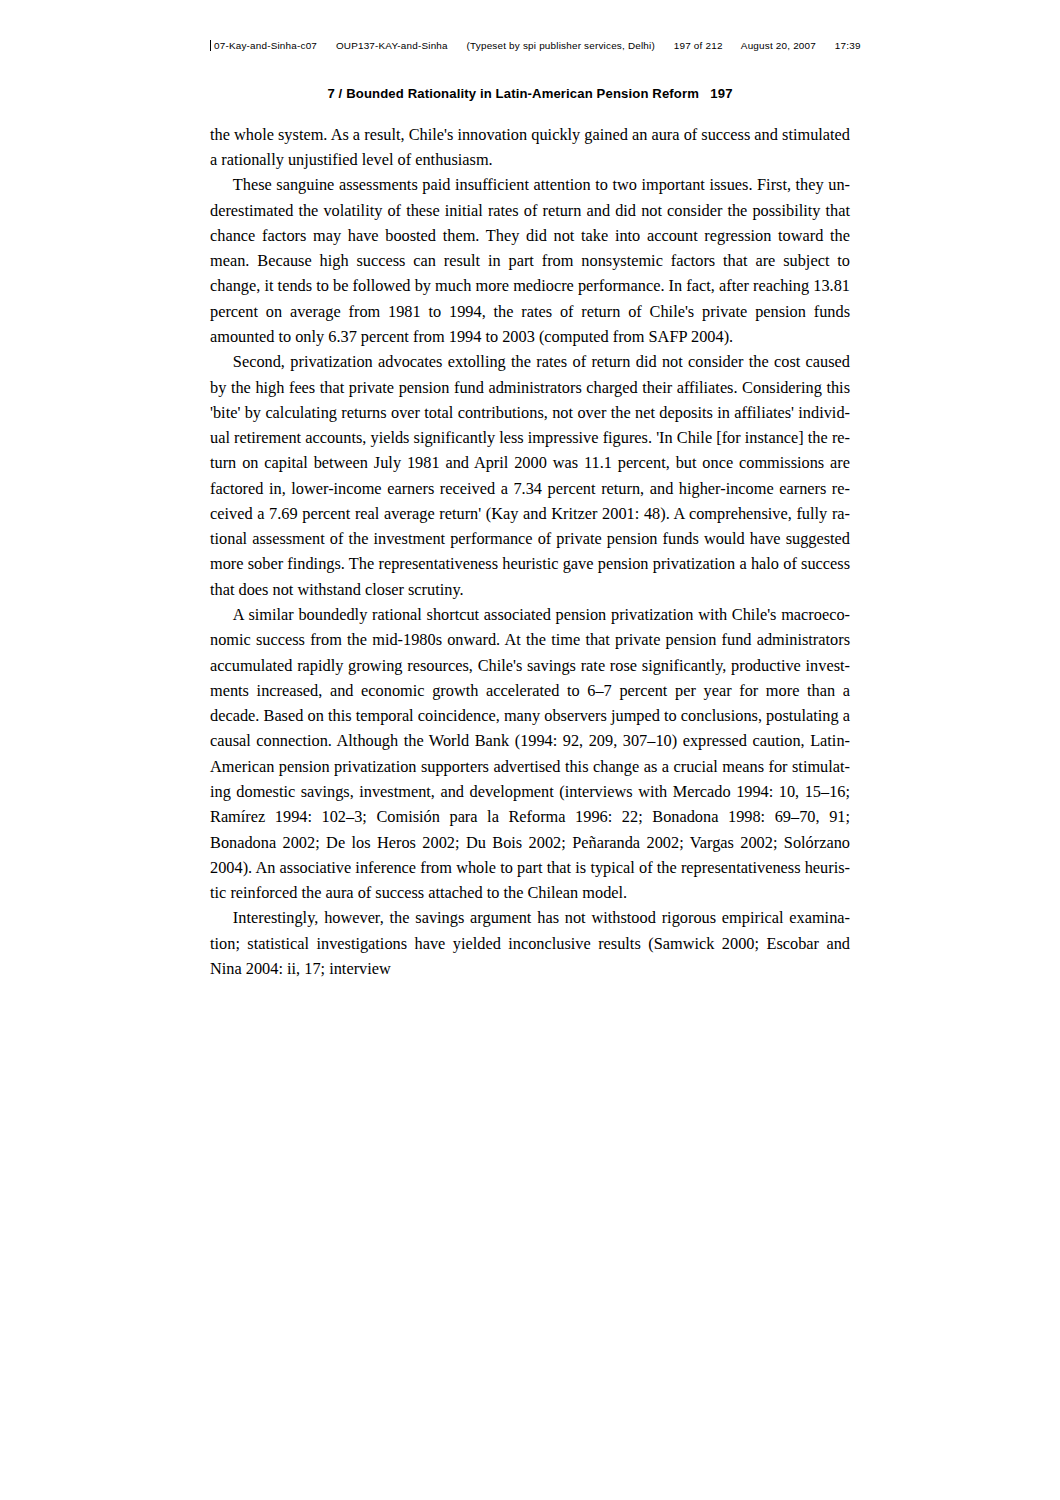07-Kay-and-Sinha-c07 OUP137-KAY-and-Sinha (Typeset by spi publisher services, Delhi) 197 of 212 August 20, 2007 17:39
7 / Bounded Rationality in Latin-American Pension Reform 197
the whole system. As a result, Chile's innovation quickly gained an aura of success and stimulated a rationally unjustified level of enthusiasm.
These sanguine assessments paid insufficient attention to two important issues. First, they underestimated the volatility of these initial rates of return and did not consider the possibility that chance factors may have boosted them. They did not take into account regression toward the mean. Because high success can result in part from nonsystemic factors that are subject to change, it tends to be followed by much more mediocre performance. In fact, after reaching 13.81 percent on average from 1981 to 1994, the rates of return of Chile's private pension funds amounted to only 6.37 percent from 1994 to 2003 (computed from SAFP 2004).
Second, privatization advocates extolling the rates of return did not consider the cost caused by the high fees that private pension fund administrators charged their affiliates. Considering this 'bite' by calculating returns over total contributions, not over the net deposits in affiliates' individual retirement accounts, yields significantly less impressive figures. 'In Chile [for instance] the return on capital between July 1981 and April 2000 was 11.1 percent, but once commissions are factored in, lower-income earners received a 7.34 percent return, and higher-income earners received a 7.69 percent real average return' (Kay and Kritzer 2001: 48). A comprehensive, fully rational assessment of the investment performance of private pension funds would have suggested more sober findings. The representativeness heuristic gave pension privatization a halo of success that does not withstand closer scrutiny.
A similar boundedly rational shortcut associated pension privatization with Chile's macroeconomic success from the mid-1980s onward. At the time that private pension fund administrators accumulated rapidly growing resources, Chile's savings rate rose significantly, productive investments increased, and economic growth accelerated to 6–7 percent per year for more than a decade. Based on this temporal coincidence, many observers jumped to conclusions, postulating a causal connection. Although the World Bank (1994: 92, 209, 307–10) expressed caution, Latin-American pension privatization supporters advertised this change as a crucial means for stimulating domestic savings, investment, and development (interviews with Mercado 1994: 10, 15–16; Ramírez 1994: 102–3; Comisión para la Reforma 1996: 22; Bonadona 1998: 69–70, 91; Bonadona 2002; De los Heros 2002; Du Bois 2002; Peñaranda 2002; Vargas 2002; Solórzano 2004). An associative inference from whole to part that is typical of the representativeness heuristic reinforced the aura of success attached to the Chilean model.
Interestingly, however, the savings argument has not withstood rigorous empirical examination; statistical investigations have yielded inconclusive results (Samwick 2000; Escobar and Nina 2004: ii, 17; interview